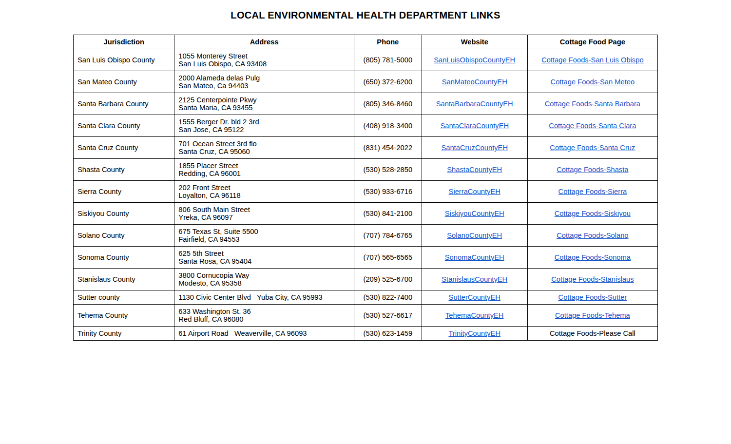LOCAL ENVIRONMENTAL HEALTH DEPARTMENT LINKS
| Jurisdiction | Address | Phone | Website | Cottage Food Page |
| --- | --- | --- | --- | --- |
| San Luis Obispo County | 1055 Monterey Street San Luis Obispo, CA 93408 | (805) 781-5000 | SanLuisObispoCountyEH | Cottage Foods-San Luis Obispo |
| San Mateo County | 2000 Alameda delas Pulg San Mateo, Ca 94403 | (650) 372-6200 | SanMateoCountyEH | Cottage Foods-San Meteo |
| Santa Barbara County | 2125 Centerpointe Pkwy Santa Maria, CA 93455 | (805) 346-8460 | SantaBarbaraCountyEH | Cottage Foods-Santa Barbara |
| Santa Clara County | 1555 Berger Dr. bld 2 3rd San Jose, CA 95122 | (408) 918-3400 | SantaClaraCountyEH | Cottage Foods-Santa Clara |
| Santa Cruz County | 701 Ocean Street 3rd flo Santa Cruz, CA 95060 | (831) 454-2022 | SantaCruzCountyEH | Cottage Foods-Santa Cruz |
| Shasta County | 1855 Placer Street Redding, CA 96001 | (530) 528-2850 | ShastaCountyEH | Cottage Foods-Shasta |
| Sierra County | 202 Front Street Loyalton, CA 96118 | (530) 933-6716 | SierraCountyEH | Cottage Foods-Sierra |
| Siskiyou County | 806 South Main Street Yreka, CA 96097 | (530) 841-2100 | SiskiyouCountyEH | Cottage Foods-Siskiyou |
| Solano County | 675 Texas St, Suite 5500 Fairfield, CA 94553 | (707) 784-6765 | SolanoCountyEH | Cottage Foods-Solano |
| Sonoma County | 625 5th Street Santa Rosa, CA 95404 | (707) 565-6565 | SonomaCountyEH | Cottage Foods-Sonoma |
| Stanislaus County | 3800 Cornucopia Way Modesto, CA 95358 | (209) 525-6700 | StanislausCountyEH | Cottage Foods-Stanislaus |
| Sutter county | 1130 Civic Center Blvd Yuba City, CA 95993 | (530) 822-7400 | SutterCountyEH | Cottage Foods-Sutter |
| Tehema County | 633 Washington St. 36 Red Bluff, CA 96080 | (530) 527-6617 | TehemaCountyEH | Cottage Foods-Tehema |
| Trinity County | 61 Airport Road Weaverville, CA 96093 | (530) 623-1459 | TrinityCountyEH | Cottage Foods-Please Call |